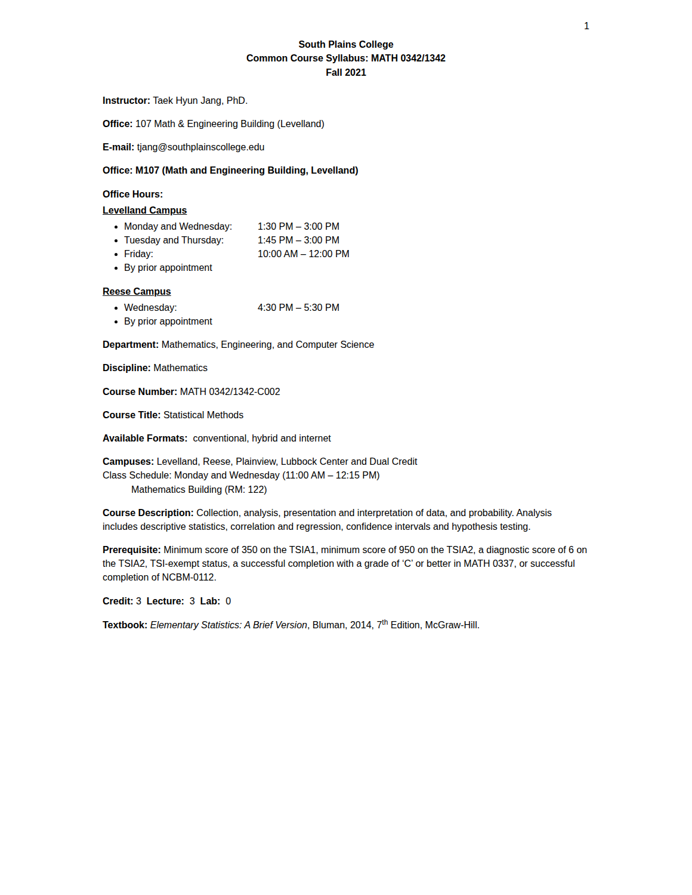1
South Plains College
Common Course Syllabus: MATH 0342/1342
Fall 2021
Instructor: Taek Hyun Jang, PhD.
Office: 107 Math & Engineering Building (Levelland)
E-mail: tjang@southplainscollege.edu
Office: M107 (Math and Engineering Building, Levelland)
Office Hours:
Levelland Campus
Monday and Wednesday: 1:30 PM – 3:00 PM
Tuesday and Thursday: 1:45 PM – 3:00 PM
Friday: 10:00 AM – 12:00 PM
By prior appointment
Reese Campus
Wednesday: 4:30 PM – 5:30 PM
By prior appointment
Department: Mathematics, Engineering, and Computer Science
Discipline: Mathematics
Course Number: MATH 0342/1342-C002
Course Title: Statistical Methods
Available Formats: conventional, hybrid and internet
Campuses: Levelland, Reese, Plainview, Lubbock Center and Dual Credit
Class Schedule: Monday and Wednesday (11:00 AM – 12:15 PM)
Mathematics Building (RM: 122)
Course Description: Collection, analysis, presentation and interpretation of data, and probability. Analysis includes descriptive statistics, correlation and regression, confidence intervals and hypothesis testing.
Prerequisite: Minimum score of 350 on the TSIA1, minimum score of 950 on the TSIA2, a diagnostic score of 6 on the TSIA2, TSI-exempt status, a successful completion with a grade of ‘C’ or better in MATH 0337, or successful completion of NCBM-0112.
Credit: 3 Lecture: 3 Lab: 0
Textbook: Elementary Statistics: A Brief Version, Bluman, 2014, 7th Edition, McGraw-Hill.